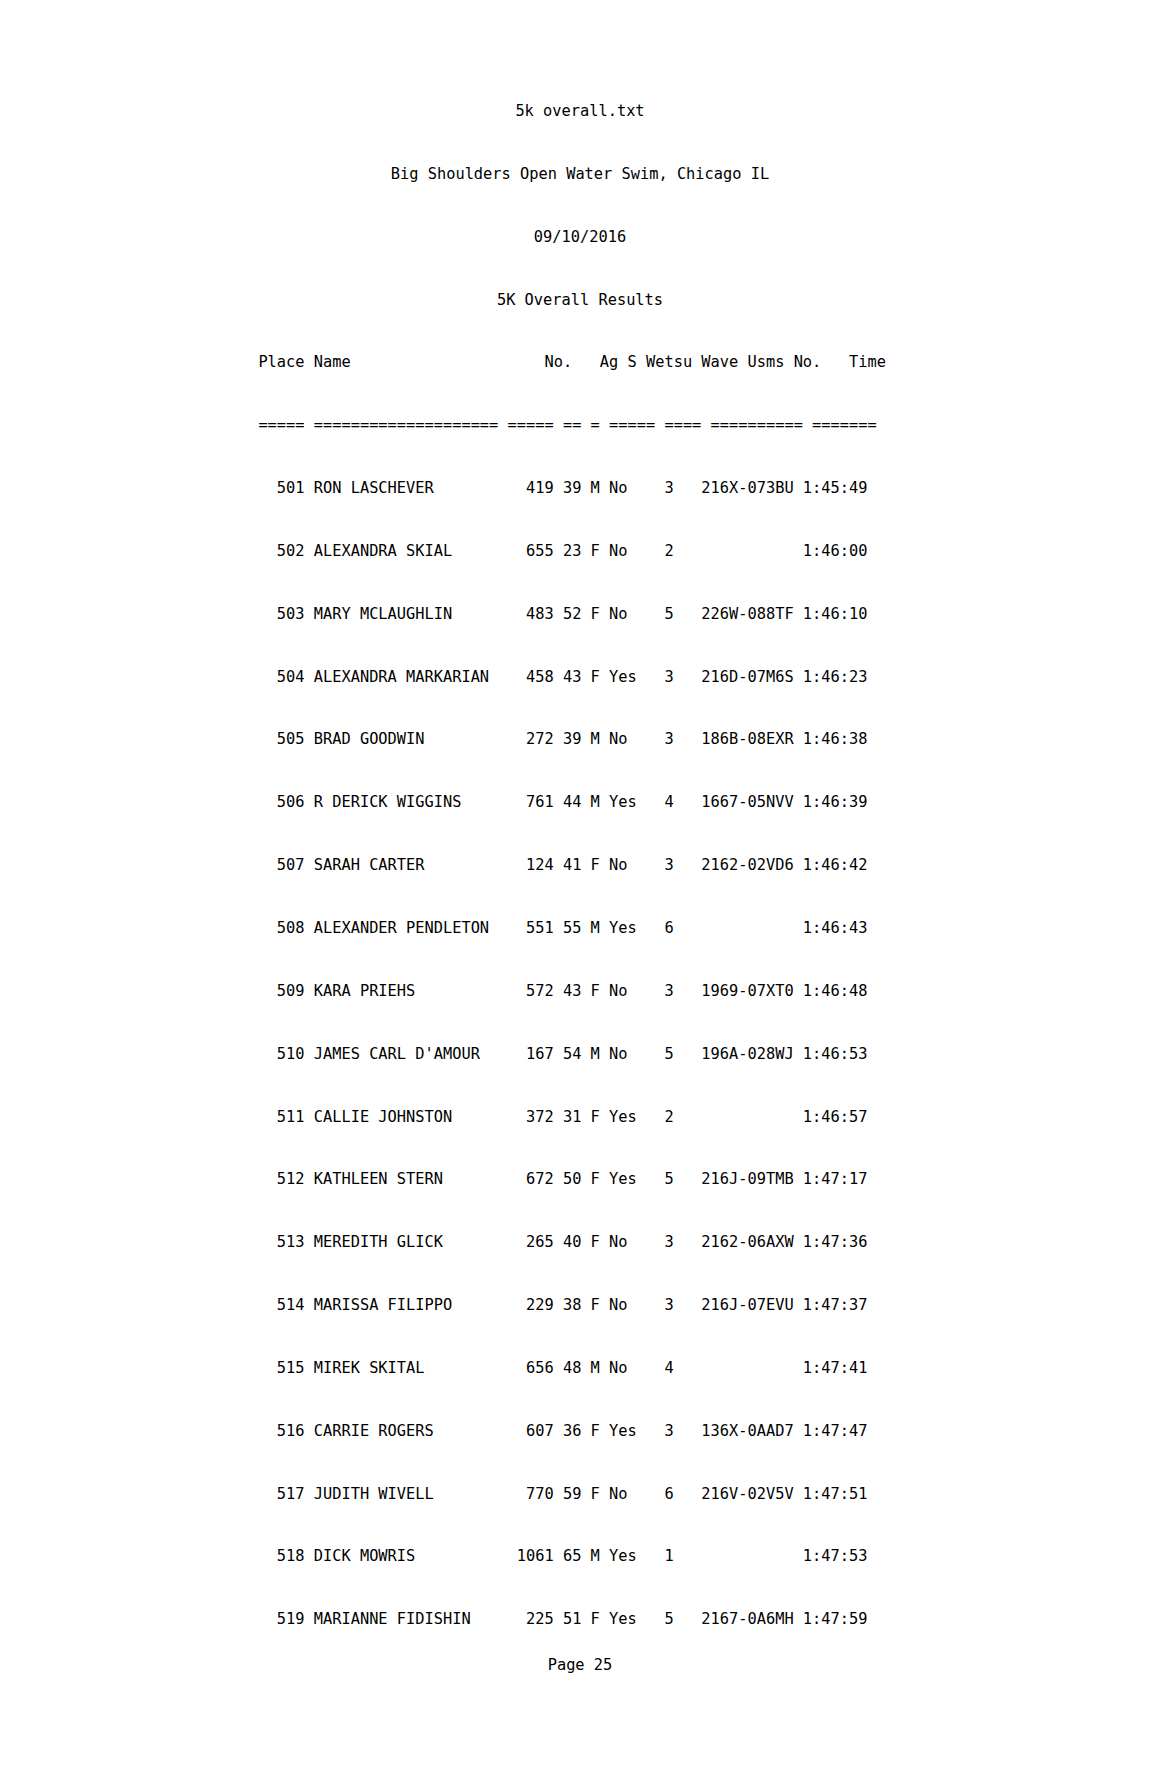5k overall.txt
 
Big Shoulders Open Water Swim, Chicago IL
 
09/10/2016
 
5K Overall Results
 
Place Name                     No.   Ag S Wetsu Wave Usms No.   Time
 
===== ==================== ===== == = ===== ==== ========== =======
 
  501 RON LASCHEVER          419 39 M No    3   216X-073BU 1:45:49
 
  502 ALEXANDRA SKIAL        655 23 F No    2              1:46:00
 
  503 MARY MCLAUGHLIN        483 52 F No    5   226W-088TF 1:46:10
 
  504 ALEXANDRA MARKARIAN    458 43 F Yes   3   216D-07M6S 1:46:23
 
  505 BRAD GOODWIN           272 39 M No    3   186B-08EXR 1:46:38
 
  506 R DERICK WIGGINS       761 44 M Yes   4   1667-05NVV 1:46:39
 
  507 SARAH CARTER           124 41 F No    3   2162-02VD6 1:46:42
 
  508 ALEXANDER PENDLETON    551 55 M Yes   6              1:46:43
 
  509 KARA PRIEHS            572 43 F No    3   1969-07XT0 1:46:48
 
  510 JAMES CARL D'AMOUR     167 54 M No    5   196A-028WJ 1:46:53
 
  511 CALLIE JOHNSTON        372 31 F Yes   2              1:46:57
 
  512 KATHLEEN STERN         672 50 F Yes   5   216J-09TMB 1:47:17
 
  513 MEREDITH GLICK         265 40 F No    3   2162-06AXW 1:47:36
 
  514 MARISSA FILIPPO        229 38 F No    3   216J-07EVU 1:47:37
 
  515 MIREK SKITAL           656 48 M No    4              1:47:41
 
  516 CARRIE ROGERS          607 36 F Yes   3   136X-0AAD7 1:47:47
 
  517 JUDITH WIVELL          770 59 F No    6   216V-02V5V 1:47:51
 
  518 DICK MOWRIS           1061 65 M Yes   1              1:47:53
 
  519 MARIANNE FIDISHIN      225 51 F Yes   5   2167-0A6MH 1:47:59
Page 25